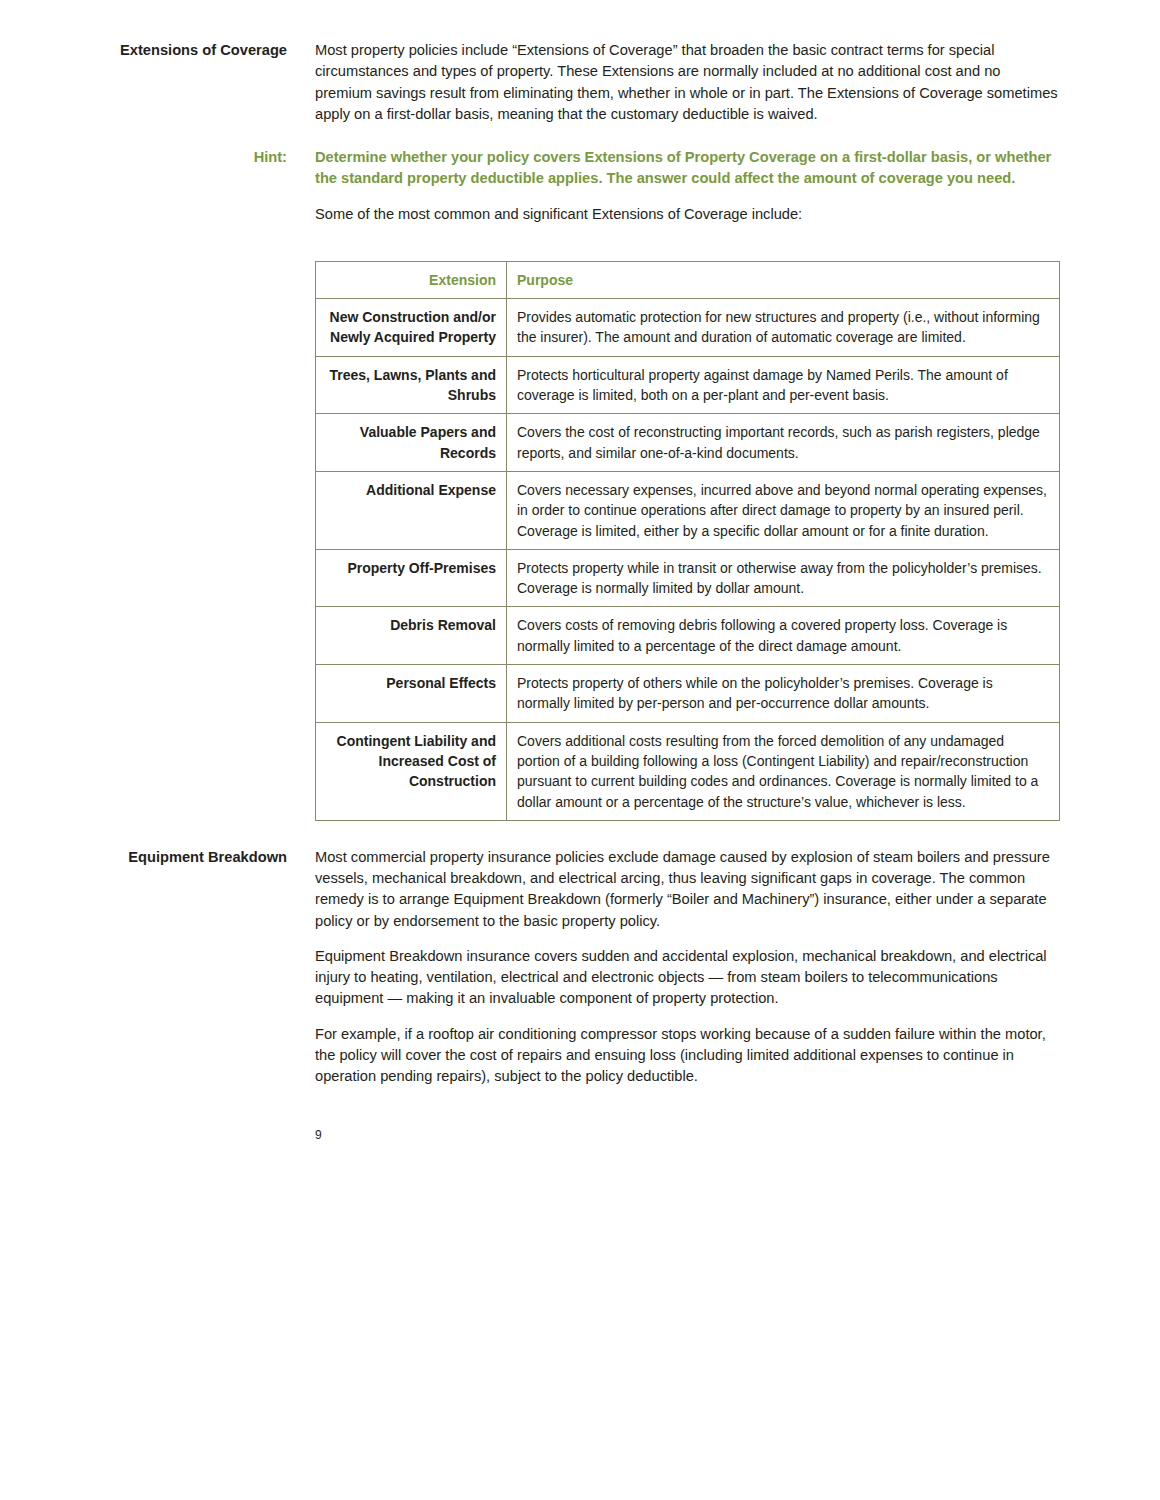Extensions of Coverage
Most property policies include “Extensions of Coverage” that broaden the basic contract terms for special circumstances and types of property. These Extensions are normally included at no additional cost and no premium savings result from eliminating them, whether in whole or in part. The Extensions of Coverage sometimes apply on a first-dollar basis, meaning that the customary deductible is waived.
Hint:
Determine whether your policy covers Extensions of Property Coverage on a first-dollar basis, or whether the standard property deductible applies. The answer could affect the amount of coverage you need.
Some of the most common and significant Extensions of Coverage include:
| Extension | Purpose |
| --- | --- |
| New Construction and/or Newly Acquired Property | Provides automatic protection for new structures and property (i.e., without informing the insurer). The amount and duration of automatic coverage are limited. |
| Trees, Lawns, Plants and Shrubs | Protects horticultural property against damage by Named Perils. The amount of coverage is limited, both on a per-plant and per-event basis. |
| Valuable Papers and Records | Covers the cost of reconstructing important records, such as parish registers, pledge reports, and similar one-of-a-kind documents. |
| Additional Expense | Covers necessary expenses, incurred above and beyond normal operating expenses, in order to continue operations after direct damage to property by an insured peril. Coverage is limited, either by a specific dollar amount or for a finite duration. |
| Property Off-Premises | Protects property while in transit or otherwise away from the policyholder’s premises. Coverage is normally limited by dollar amount. |
| Debris Removal | Covers costs of removing debris following a covered property loss. Coverage is normally limited to a percentage of the direct damage amount. |
| Personal Effects | Protects property of others while on the policyholder’s premises. Coverage is normally limited by per-person and per-occurrence dollar amounts. |
| Contingent Liability and Increased Cost of Construction | Covers additional costs resulting from the forced demolition of any undamaged portion of a building following a loss (Contingent Liability) and repair/reconstruction pursuant to current building codes and ordinances. Coverage is normally limited to a dollar amount or a percentage of the structure’s value, whichever is less. |
Equipment Breakdown
Most commercial property insurance policies exclude damage caused by explosion of steam boilers and pressure vessels, mechanical breakdown, and electrical arcing, thus leaving significant gaps in coverage. The common remedy is to arrange Equipment Breakdown (formerly “Boiler and Machinery”) insurance, either under a separate policy or by endorsement to the basic property policy.
Equipment Breakdown insurance covers sudden and accidental explosion, mechanical breakdown, and electrical injury to heating, ventilation, electrical and electronic objects — from steam boilers to telecommunications equipment — making it an invaluable component of property protection.
For example, if a rooftop air conditioning compressor stops working because of a sudden failure within the motor, the policy will cover the cost of repairs and ensuing loss (including limited additional expenses to continue in operation pending repairs), subject to the policy deductible.
9